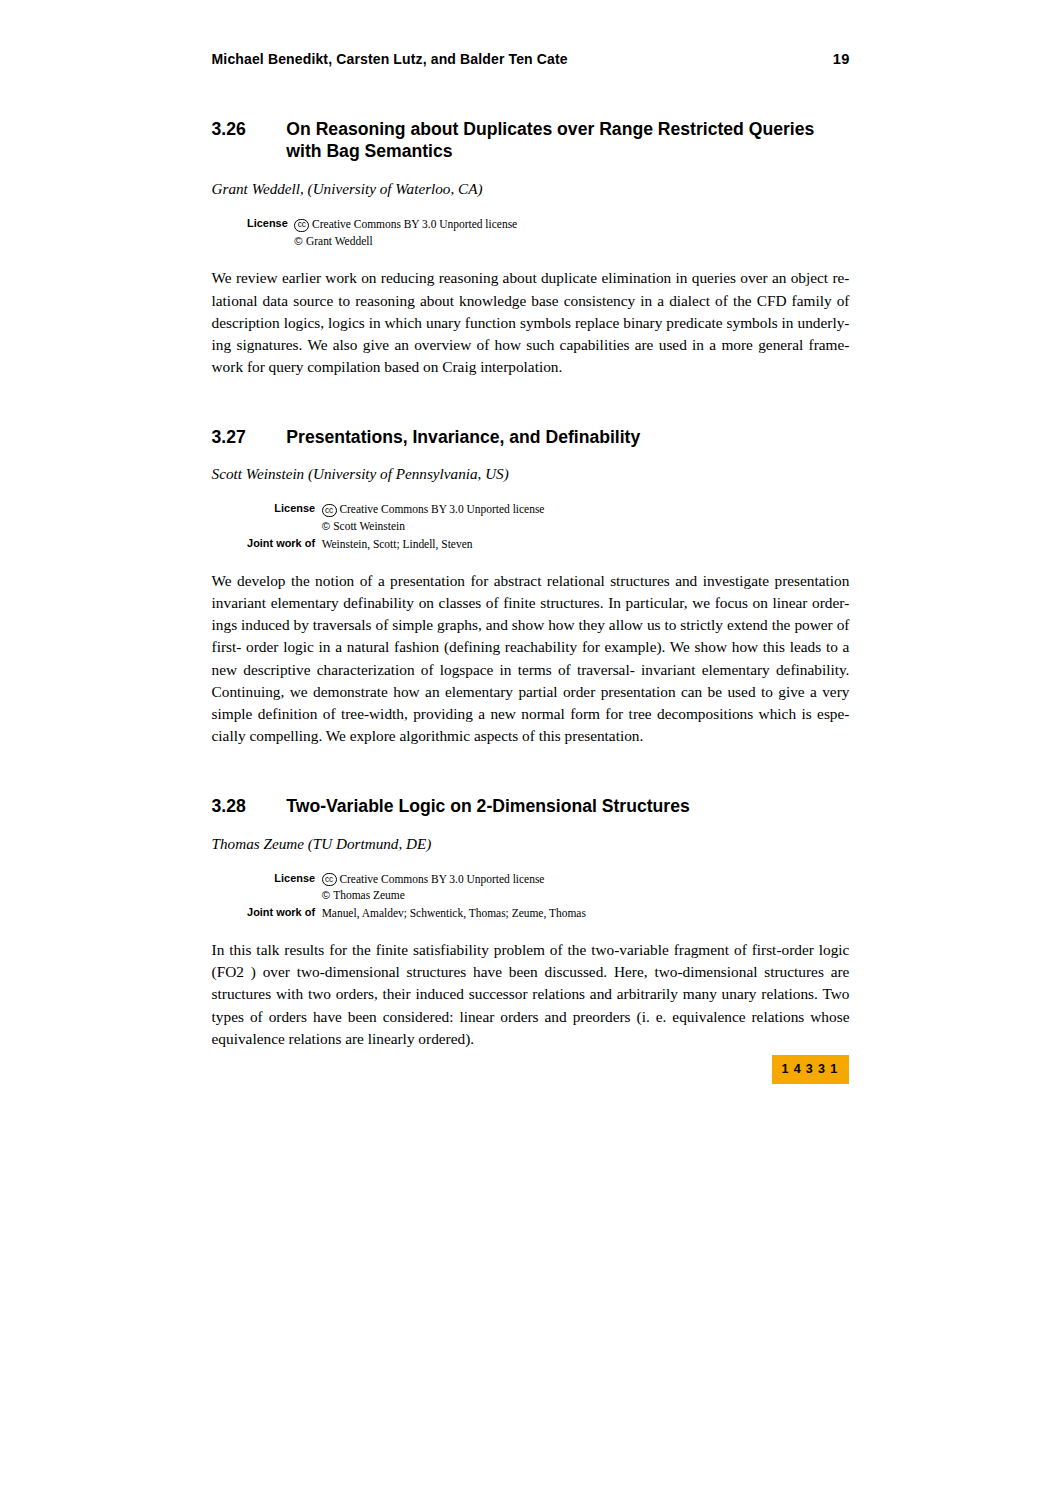Michael Benedikt, Carsten Lutz, and Balder Ten Cate 19
3.26 On Reasoning about Duplicates over Range Restricted Queries with Bag Semantics
Grant Weddell, (University of Waterloo, CA)
| License | cc Creative Commons BY 3.0 Unported license |
| | © Grant Weddell |
We review earlier work on reducing reasoning about duplicate elimination in queries over an object relational data source to reasoning about knowledge base consistency in a dialect of the CFD family of description logics, logics in which unary function symbols replace binary predicate symbols in underlying signatures. We also give an overview of how such capabilities are used in a more general framework for query compilation based on Craig interpolation.
3.27 Presentations, Invariance, and Definability
Scott Weinstein (University of Pennsylvania, US)
| License | cc Creative Commons BY 3.0 Unported license |
| | © Scott Weinstein |
| Joint work of | Weinstein, Scott; Lindell, Steven |
We develop the notion of a presentation for abstract relational structures and investigate presentation invariant elementary definability on classes of finite structures. In particular, we focus on linear orderings induced by traversals of simple graphs, and show how they allow us to strictly extend the power of first- order logic in a natural fashion (defining reachability for example). We show how this leads to a new descriptive characterization of logspace in terms of traversal- invariant elementary definability. Continuing, we demonstrate how an elementary partial order presentation can be used to give a very simple definition of tree-width, providing a new normal form for tree decompositions which is especially compelling. We explore algorithmic aspects of this presentation.
3.28 Two-Variable Logic on 2-Dimensional Structures
Thomas Zeume (TU Dortmund, DE)
| License | cc Creative Commons BY 3.0 Unported license |
| | © Thomas Zeume |
| Joint work of | Manuel, Amaldev; Schwentick, Thomas; Zeume, Thomas |
In this talk results for the finite satisfiability problem of the two-variable fragment of first-order logic (FO2 ) over two-dimensional structures have been discussed. Here, two-dimensional structures are structures with two orders, their induced successor relations and arbitrarily many unary relations. Two types of orders have been considered: linear orders and preorders (i. e. equivalence relations whose equivalence relations are linearly ordered).
14331